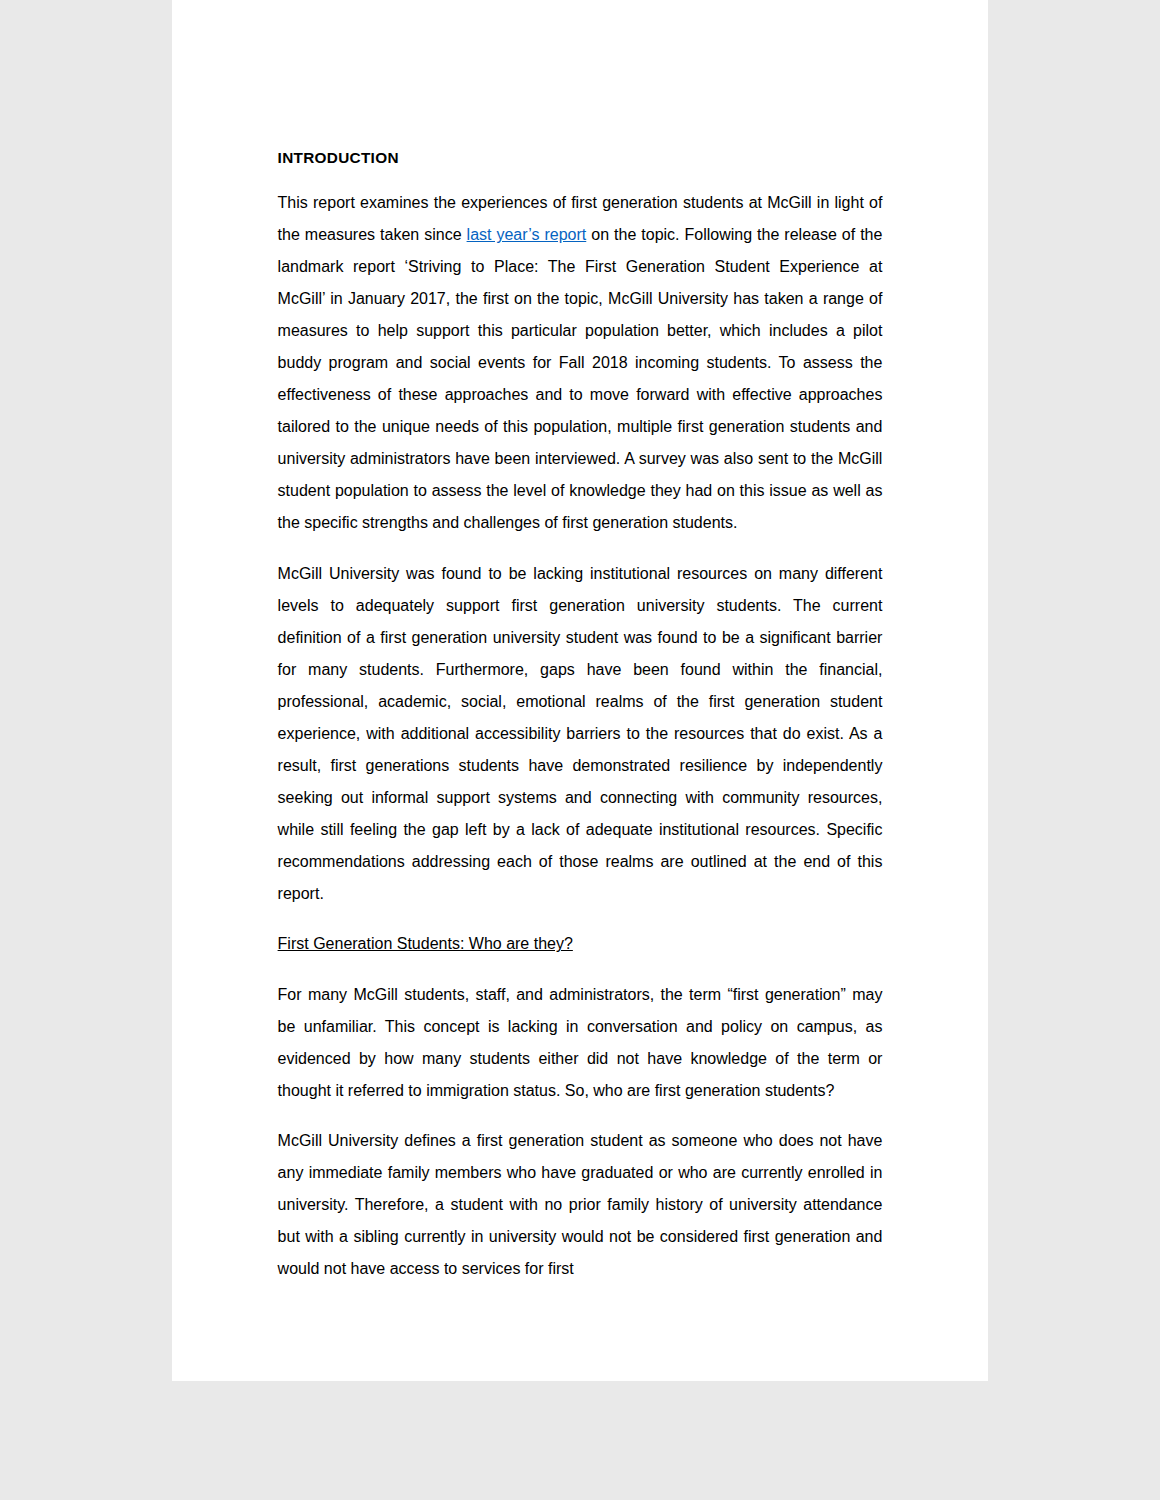INTRODUCTION
This report examines the experiences of first generation students at McGill in light of the measures taken since last year’s report on the topic. Following the release of the landmark report ‘Striving to Place: The First Generation Student Experience at McGill’ in January 2017, the first on the topic, McGill University has taken a range of measures to help support this particular population better, which includes a pilot buddy program and social events for Fall 2018 incoming students. To assess the effectiveness of these approaches and to move forward with effective approaches tailored to the unique needs of this population, multiple first generation students and university administrators have been interviewed. A survey was also sent to the McGill student population to assess the level of knowledge they had on this issue as well as the specific strengths and challenges of first generation students.
McGill University was found to be lacking institutional resources on many different levels to adequately support first generation university students. The current definition of a first generation university student was found to be a significant barrier for many students. Furthermore, gaps have been found within the financial, professional, academic, social, emotional realms of the first generation student experience, with additional accessibility barriers to the resources that do exist. As a result, first generations students have demonstrated resilience by independently seeking out informal support systems and connecting with community resources, while still feeling the gap left by a lack of adequate institutional resources. Specific recommendations addressing each of those realms are outlined at the end of this report.
First Generation Students: Who are they?
For many McGill students, staff, and administrators, the term “first generation” may be unfamiliar. This concept is lacking in conversation and policy on campus, as evidenced by how many students either did not have knowledge of the term or thought it referred to immigration status. So, who are first generation students?
McGill University defines a first generation student as someone who does not have any immediate family members who have graduated or who are currently enrolled in university. Therefore, a student with no prior family history of university attendance but with a sibling currently in university would not be considered first generation and would not have access to services for first